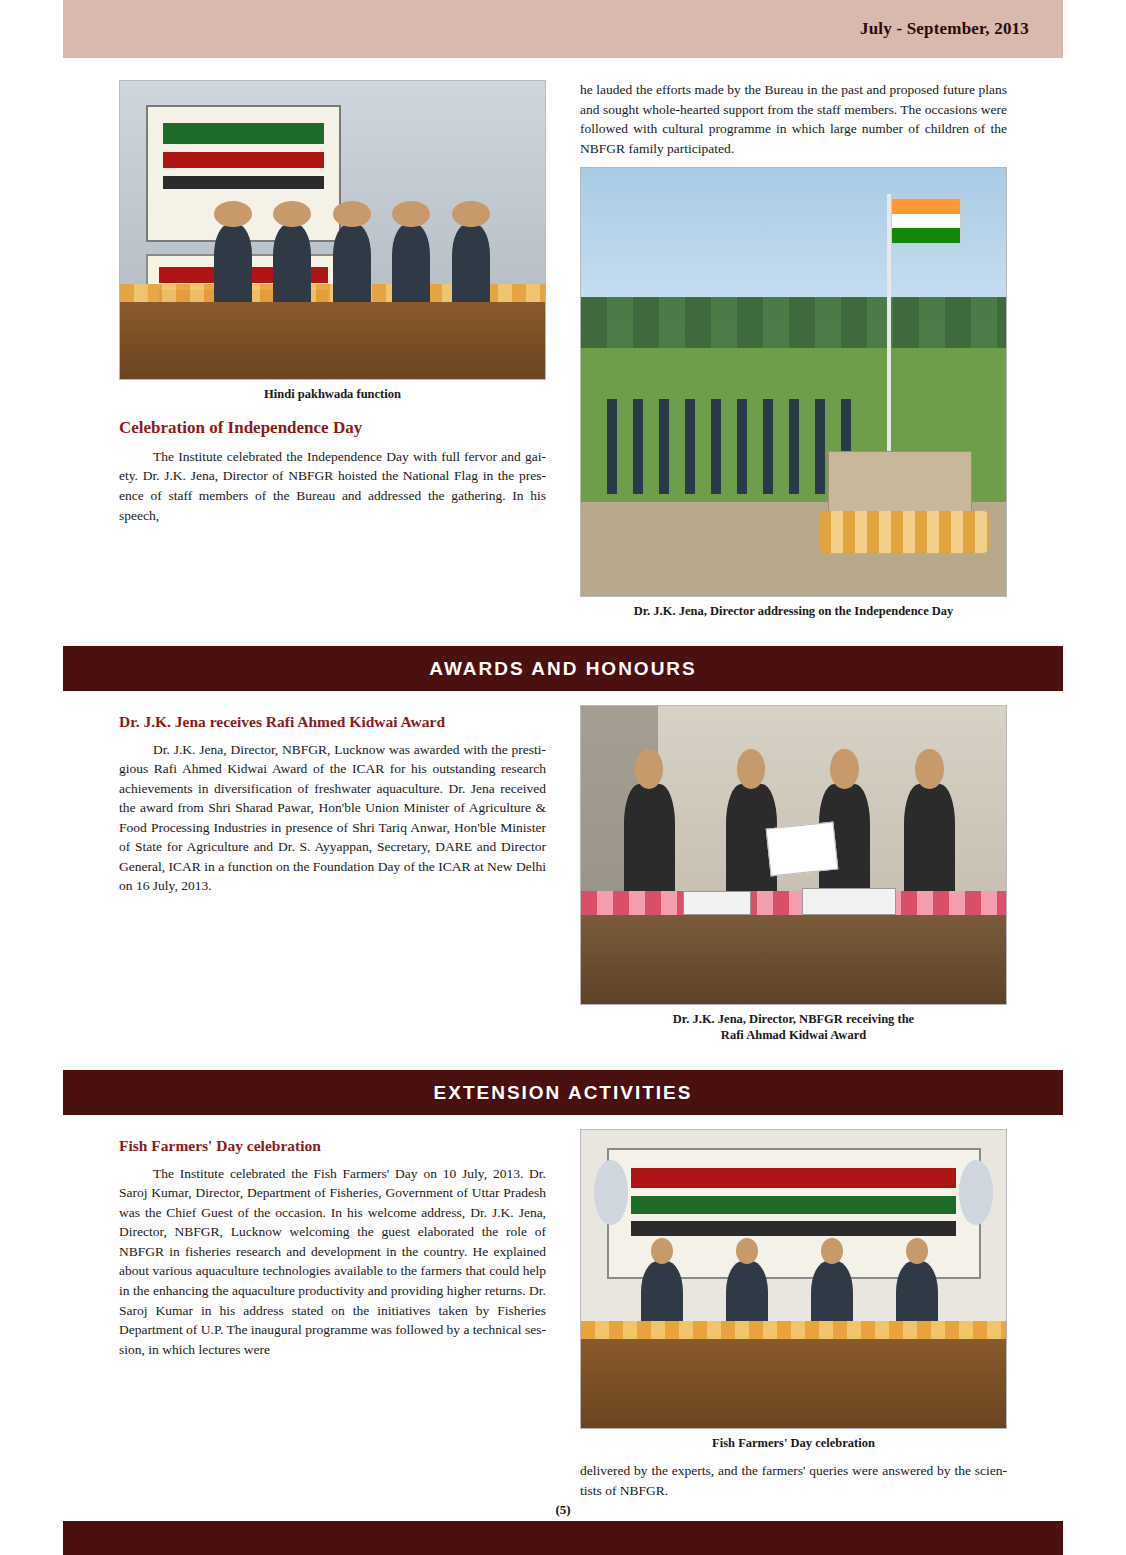July - September, 2013
Hindi pakhwada function
Celebration of Independence Day
The Institute celebrated the Independence Day with full fervor and gaiety. Dr. J.K. Jena, Director of NBFGR hoisted the National Flag in the presence of staff members of the Bureau and addressed the gathering. In his speech,
he lauded the efforts made by the Bureau in the past and proposed future plans and sought whole-hearted support from the staff members. The occasions were followed with cultural programme in which large number of children of the NBFGR family participated.
Dr. J.K. Jena, Director addressing on the Independence Day
AWARDS AND HONOURS
Dr. J.K. Jena receives Rafi Ahmed Kidwai Award
Dr. J.K. Jena, Director, NBFGR, Lucknow was awarded with the prestigious Rafi Ahmed Kidwai Award of the ICAR for his outstanding research achievements in diversification of freshwater aquaculture. Dr. Jena received the award from Shri Sharad Pawar, Hon'ble Union Minister of Agriculture & Food Processing Industries in presence of Shri Tariq Anwar, Hon'ble Minister of State for Agriculture and Dr. S. Ayyappan, Secretary, DARE and Director General, ICAR in a function on the Foundation Day of the ICAR at New Delhi on 16 July, 2013.
Dr. J.K. Jena, Director, NBFGR receiving the
Rafi Ahmad Kidwai Award
EXTENSION ACTIVITIES
Fish Farmers' Day celebration
The Institute celebrated the Fish Farmers' Day on 10 July, 2013. Dr. Saroj Kumar, Director, Department of Fisheries, Government of Uttar Pradesh was the Chief Guest of the occasion. In his welcome address, Dr. J.K. Jena, Director, NBFGR, Lucknow welcoming the guest elaborated the role of NBFGR in fisheries research and development in the country. He explained about various aquaculture technologies available to the farmers that could help in the enhancing the aquaculture productivity and providing higher returns. Dr. Saroj Kumar in his address stated on the initiatives taken by Fisheries Department of U.P. The inaugural programme was followed by a technical session, in which lectures were
Fish Farmers' Day celebration
delivered by the experts, and the farmers' queries were answered by the scientists of NBFGR.
(5)